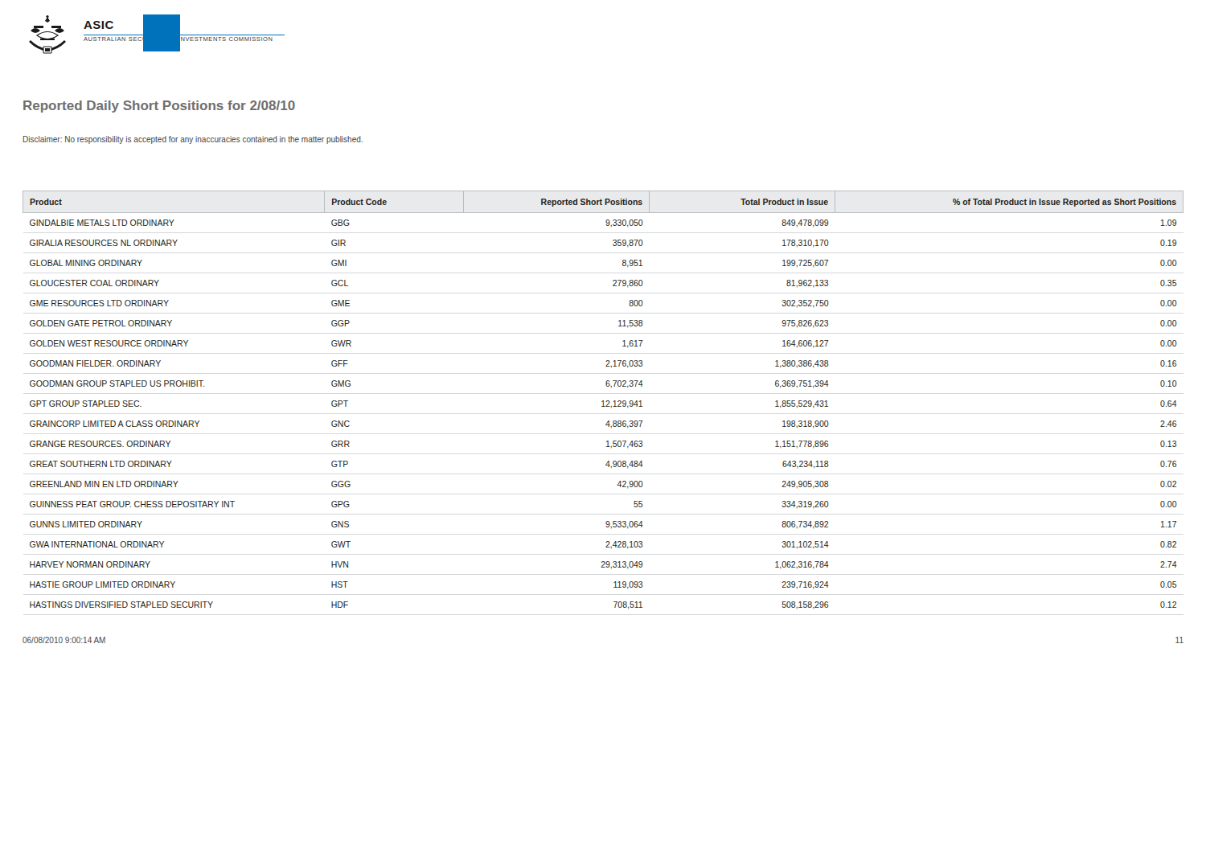ASIC
Australian Securities & Investments Commission
Reported Daily Short Positions for 2/08/10
Disclaimer: No responsibility is accepted for any inaccuracies contained in the matter published.
| Product | Product Code | Reported Short Positions | Total Product in Issue | % of Total Product in Issue Reported as Short Positions |
| --- | --- | --- | --- | --- |
| GINDALBIE METALS LTD ORDINARY | GBG | 9,330,050 | 849,478,099 | 1.09 |
| GIRALIA RESOURCES NL ORDINARY | GIR | 359,870 | 178,310,170 | 0.19 |
| GLOBAL MINING ORDINARY | GMI | 8,951 | 199,725,607 | 0.00 |
| GLOUCESTER COAL ORDINARY | GCL | 279,860 | 81,962,133 | 0.35 |
| GME RESOURCES LTD ORDINARY | GME | 800 | 302,352,750 | 0.00 |
| GOLDEN GATE PETROL ORDINARY | GGP | 11,538 | 975,826,623 | 0.00 |
| GOLDEN WEST RESOURCE ORDINARY | GWR | 1,617 | 164,606,127 | 0.00 |
| GOODMAN FIELDER. ORDINARY | GFF | 2,176,033 | 1,380,386,438 | 0.16 |
| GOODMAN GROUP STAPLED US PROHIBIT. | GMG | 6,702,374 | 6,369,751,394 | 0.10 |
| GPT GROUP STAPLED SEC. | GPT | 12,129,941 | 1,855,529,431 | 0.64 |
| GRAINCORP LIMITED A CLASS ORDINARY | GNC | 4,886,397 | 198,318,900 | 2.46 |
| GRANGE RESOURCES. ORDINARY | GRR | 1,507,463 | 1,151,778,896 | 0.13 |
| GREAT SOUTHERN LTD ORDINARY | GTP | 4,908,484 | 643,234,118 | 0.76 |
| GREENLAND MIN EN LTD ORDINARY | GGG | 42,900 | 249,905,308 | 0.02 |
| GUINNESS PEAT GROUP. CHESS DEPOSITARY INT | GPG | 55 | 334,319,260 | 0.00 |
| GUNNS LIMITED ORDINARY | GNS | 9,533,064 | 806,734,892 | 1.17 |
| GWA INTERNATIONAL ORDINARY | GWT | 2,428,103 | 301,102,514 | 0.82 |
| HARVEY NORMAN ORDINARY | HVN | 29,313,049 | 1,062,316,784 | 2.74 |
| HASTIE GROUP LIMITED ORDINARY | HST | 119,093 | 239,716,924 | 0.05 |
| HASTINGS DIVERSIFIED STAPLED SECURITY | HDF | 708,511 | 508,158,296 | 0.12 |
06/08/2010 9:00:14 AM
11